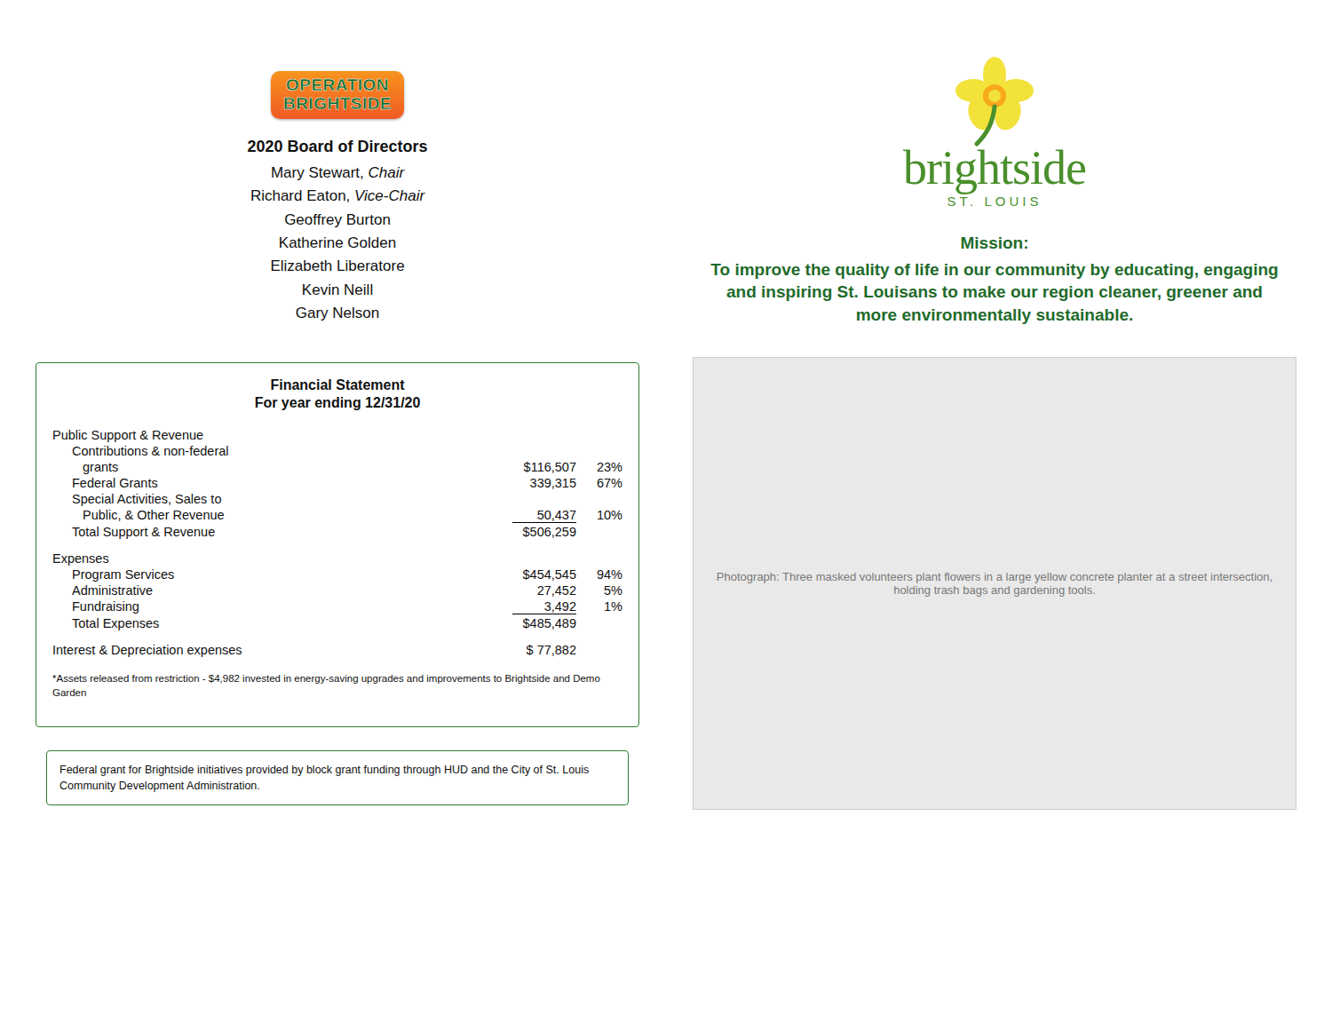OPERATION BRIGHTSIDE
2020 Board of Directors
Mary Stewart, Chair Richard Eaton, Vice-Chair Geoffrey Burton Katherine Golden Elizabeth Liberatore Kevin Neill Gary Nelson
Financial Statement
For year ending 12/31/20
| Public Support & Revenue | | |
| Contributions & non-federal | | |
| grants | $116,507 | 23% |
| Federal Grants | 339,315 | 67% |
| Special Activities, Sales to | | |
| Public, & Other Revenue | 50,437 | 10% |
| Total Support & Revenue | $506,259 | |
| Expenses | | |
| Program Services | $454,545 | 94% |
| Administrative | 27,452 | 5% |
| Fundraising | 3,492 | 1% |
| Total Expenses | $485,489 | |
| Interest & Depreciation expenses | $ 77,882 | |
*Assets released from restriction - $4,982 invested in energy-saving upgrades and improvements to Brightside and Demo Garden
Federal grant for Brightside initiatives provided by block grant funding through HUD and the City of St. Louis Community Development Administration.
brightside
ST. LOUIS
Mission: To improve the quality of life in our community by educating, engaging and inspiring St. Louisans to make our region cleaner, greener and more environmentally sustainable.
Photograph: Three masked volunteers plant flowers in a large yellow concrete planter at a street intersection, holding trash bags and gardening tools.